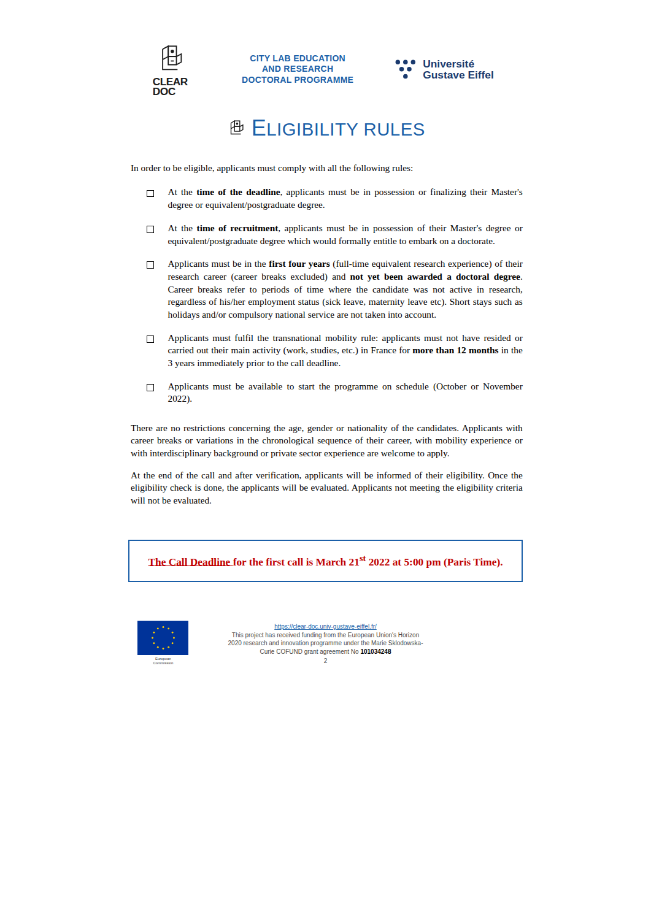CLEAR
DOC
CITY LAB EDUCATION
AND RESEARCH
DOCTORAL PROGRAMME
Université
Gustave Eiffel
ELIGIBILITY RULES
In order to be eligible, applicants must comply with all the following rules:
At the time of the deadline, applicants must be in possession or finalizing their Master's degree or equivalent/postgraduate degree.
At the time of recruitment, applicants must be in possession of their Master's degree or equivalent/postgraduate degree which would formally entitle to embark on a doctorate.
Applicants must be in the first four years (full-time equivalent research experience) of their research career (career breaks excluded) and not yet been awarded a doctoral degree. Career breaks refer to periods of time where the candidate was not active in research, regardless of his/her employment status (sick leave, maternity leave etc). Short stays such as holidays and/or compulsory national service are not taken into account.
Applicants must fulfil the transnational mobility rule: applicants must not have resided or carried out their main activity (work, studies, etc.) in France for more than 12 months in the 3 years immediately prior to the call deadline.
Applicants must be available to start the programme on schedule (October or November 2022).
There are no restrictions concerning the age, gender or nationality of the candidates. Applicants with career breaks or variations in the chronological sequence of their career, with mobility experience or with interdisciplinary background or private sector experience are welcome to apply.
At the end of the call and after verification, applicants will be informed of their eligibility. Once the eligibility check is done, the applicants will be evaluated. Applicants not meeting the eligibility criteria will not be evaluated.
The Call Deadline for the first call is March 21st 2022 at 5:00 pm (Paris Time).
European
Commission
https://clear-doc.univ-gustave-eiffel.fr/
This project has received funding from the European Union's Horizon
2020 research and innovation programme under the Marie Sklodowska-
Curie COFUND grant agreement No 101034248
2